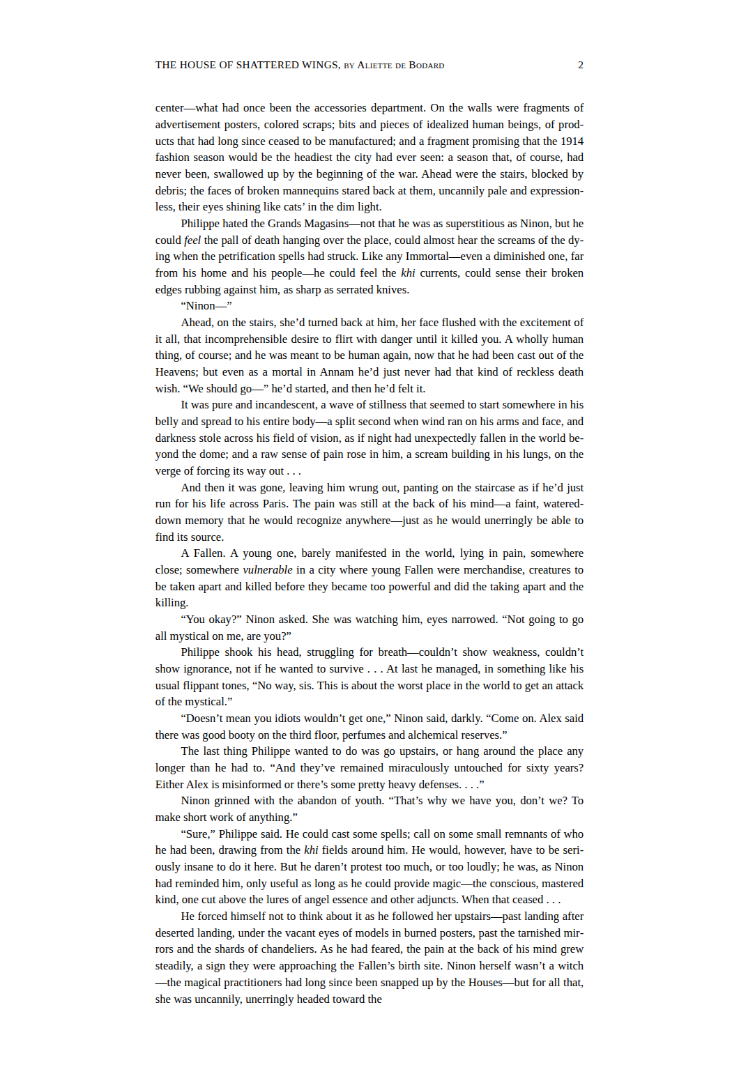THE HOUSE OF SHATTERED WINGS, by Aliette de Bodard 2
center—what had once been the accessories department. On the walls were fragments of advertisement posters, colored scraps; bits and pieces of idealized human beings, of products that had long since ceased to be manufactured; and a fragment promising that the 1914 fashion season would be the headiest the city had ever seen: a season that, of course, had never been, swallowed up by the beginning of the war. Ahead were the stairs, blocked by debris; the faces of broken mannequins stared back at them, uncannily pale and expressionless, their eyes shining like cats’ in the dim light.
Philippe hated the Grands Magasins—not that he was as superstitious as Ninon, but he could feel the pall of death hanging over the place, could almost hear the screams of the dying when the petrification spells had struck. Like any Immortal—even a diminished one, far from his home and his people—he could feel the khi currents, could sense their broken edges rubbing against him, as sharp as serrated knives.
“Ninon—”
Ahead, on the stairs, she’d turned back at him, her face flushed with the excitement of it all, that incomprehensible desire to flirt with danger until it killed you. A wholly human thing, of course; and he was meant to be human again, now that he had been cast out of the Heavens; but even as a mortal in Annam he’d just never had that kind of reckless death wish. “We should go—” he’d started, and then he’d felt it.
It was pure and incandescent, a wave of stillness that seemed to start somewhere in his belly and spread to his entire body—a split second when wind ran on his arms and face, and darkness stole across his field of vision, as if night had unexpectedly fallen in the world beyond the dome; and a raw sense of pain rose in him, a scream building in his lungs, on the verge of forcing its way out . . .
And then it was gone, leaving him wrung out, panting on the staircase as if he’d just run for his life across Paris. The pain was still at the back of his mind—a faint, watered-down memory that he would recognize anywhere—just as he would unerringly be able to find its source.
A Fallen. A young one, barely manifested in the world, lying in pain, somewhere close; somewhere vulnerable in a city where young Fallen were merchandise, creatures to be taken apart and killed before they became too powerful and did the taking apart and the killing.
“You okay?” Ninon asked. She was watching him, eyes narrowed. “Not going to go all mystical on me, are you?”
Philippe shook his head, struggling for breath—couldn’t show weakness, couldn’t show ignorance, not if he wanted to survive . . . At last he managed, in something like his usual flippant tones, “No way, sis. This is about the worst place in the world to get an attack of the mystical.”
“Doesn’t mean you idiots wouldn’t get one,” Ninon said, darkly. “Come on. Alex said there was good booty on the third floor, perfumes and alchemical reserves.”
The last thing Philippe wanted to do was go upstairs, or hang around the place any longer than he had to. “And they’ve remained miraculously untouched for sixty years? Either Alex is misinformed or there’s some pretty heavy defenses. . . .”
Ninon grinned with the abandon of youth. “That’s why we have you, don’t we? To make short work of anything.”
“Sure,” Philippe said. He could cast some spells; call on some small remnants of who he had been, drawing from the khi fields around him. He would, however, have to be seriously insane to do it here. But he daren’t protest too much, or too loudly; he was, as Ninon had reminded him, only useful as long as he could provide magic—the conscious, mastered kind, one cut above the lures of angel essence and other adjuncts. When that ceased . . .
He forced himself not to think about it as he followed her upstairs—past landing after deserted landing, under the vacant eyes of models in burned posters, past the tarnished mirrors and the shards of chandeliers. As he had feared, the pain at the back of his mind grew steadily, a sign they were approaching the Fallen’s birth site. Ninon herself wasn’t a witch—the magical practitioners had long since been snapped up by the Houses—but for all that, she was uncannily, unerringly headed toward the